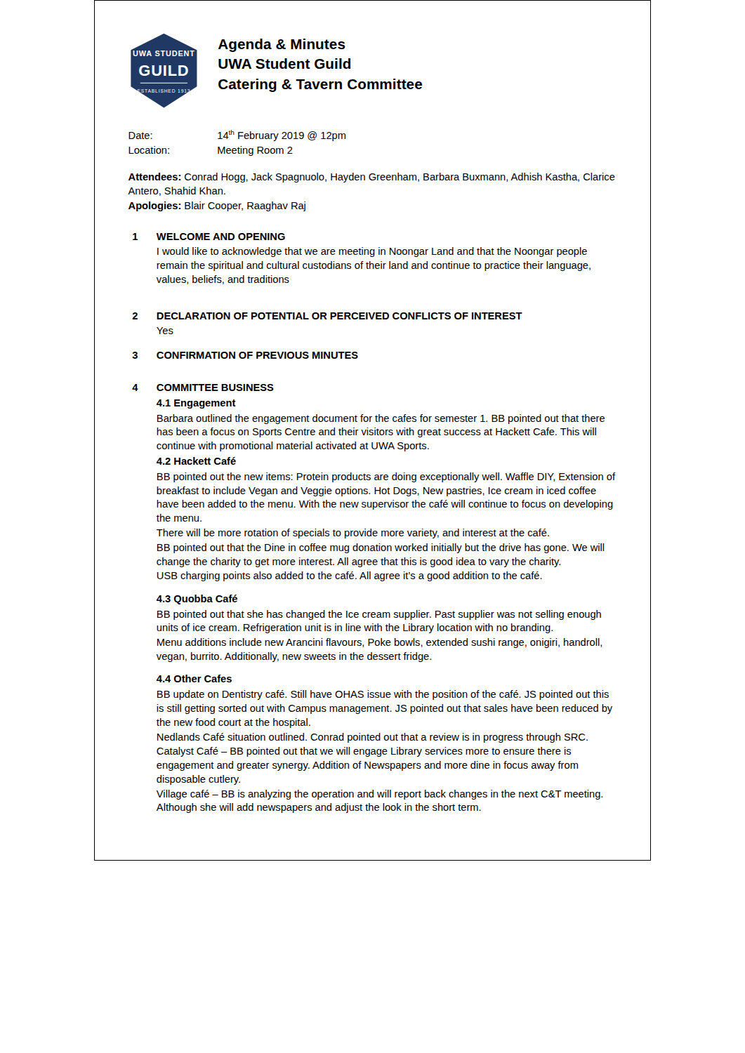UWA STUDENT GUILD ESTABLISHED 1913
Agenda & Minutes
UWA Student Guild
Catering & Tavern Committee
| Date: | 14 th February 2019 @ 12pm |
| Location: | Meeting Room 2 |
Attendees: Conrad Hogg, Jack Spagnuolo, Hayden Greenham, Barbara Buxmann, Adhish Kastha, Clarice Antero, Shahid Khan.
Apologies: Blair Cooper, Raaghav Raj
Welcome and Opening
I would like to acknowledge that we are meeting in Noongar Land and that the Noongar people remain the spiritual and cultural custodians of their land and continue to practice their language, values, beliefs, and traditions
Declaration of Potential or Perceived Conflicts of Interest
Yes
Confirmation of Previous Minutes
Committee Business
4.1 Engagement
Barbara outlined the engagement document for the cafes for semester 1. BB pointed out that there has been a focus on Sports Centre and their visitors with great success at Hackett Cafe. This will continue with promotional material activated at UWA Sports.
4.2 Hackett Café
BB pointed out the new items: Protein products are doing exceptionally well. Waffle DIY, Extension of breakfast to include Vegan and Veggie options. Hot Dogs, New pastries, Ice cream in iced coffee have been added to the menu. With the new supervisor the café will continue to focus on developing the menu.
There will be more rotation of specials to provide more variety, and interest at the café.
BB pointed out that the Dine in coffee mug donation worked initially but the drive has gone. We will change the charity to get more interest. All agree that this is good idea to vary the charity.
USB charging points also added to the café. All agree it’s a good addition to the café.
4.3 Quobba Café
BB pointed out that she has changed the Ice cream supplier. Past supplier was not selling enough units of ice cream. Refrigeration unit is in line with the Library location with no branding.
Menu additions include new Arancini flavours, Poke bowls, extended sushi range, onigiri, handroll, vegan, burrito. Additionally, new sweets in the dessert fridge.
4.4 Other Cafes
BB update on Dentistry café. Still have OHAS issue with the position of the café. JS pointed out this is still getting sorted out with Campus management. JS pointed out that sales have been reduced by the new food court at the hospital.
Nedlands Café situation outlined. Conrad pointed out that a review is in progress through SRC.
Catalyst Café – BB pointed out that we will engage Library services more to ensure there is engagement and greater synergy. Addition of Newspapers and more dine in focus away from disposable cutlery.
Village café – BB is analyzing the operation and will report back changes in the next C&T meeting. Although she will add newspapers and adjust the look in the short term.